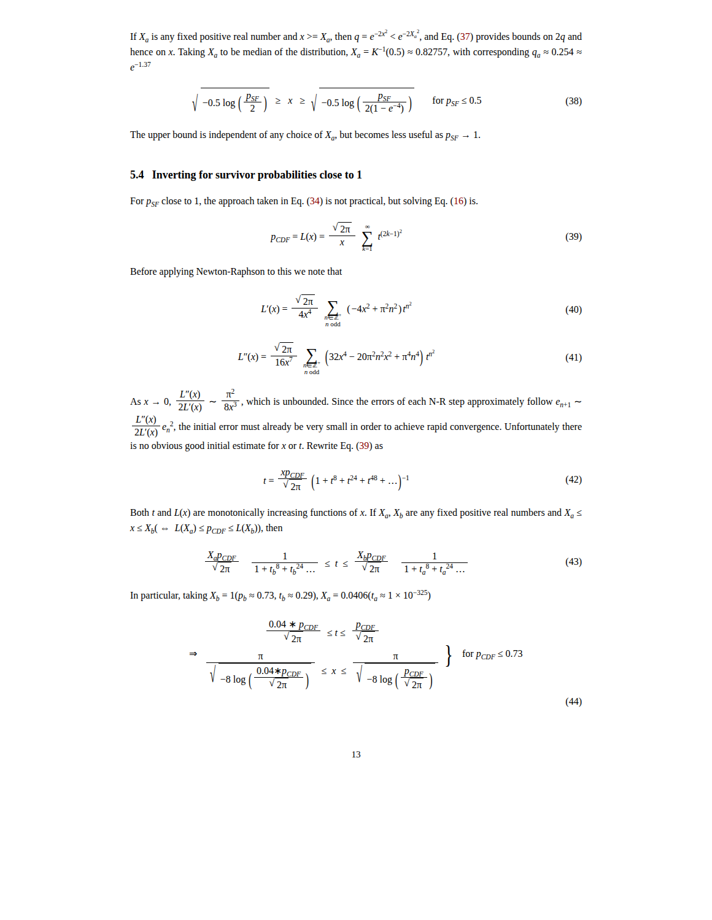If Xa is any fixed positive real number and x >= Xa, then q = e−2x2 < e−2Xa2, and Eq. (37) provides bounds on 2q and hence on x. Taking Xa to be median of the distribution, Xa = K−1(0.5) ≈ 0.82757, with corresponding qa ≈ 0.254 ≈ e−1.37
−0.5 log (pSF 2) ≥ x ≥ −0.5 log (pSF 2(1 − e−4)) for pSF ≤ 0.5
(38)
The upper bound is independent of any choice of Xa, but becomes less useful as pSF → 1.
5.4 Inverting for survivor probabilities close to 1
For pSF close to 1, the approach taken in Eq. (34) is not practical, but solving Eq. (16) is.
pCDF = L(x) = 2π x ∞∑k=1 t(2k−1)2
(39)
Before applying Newton-Raphson to this we note that
L′(x) = 2π 4x4 ∑n∈ℤ+
n odd (−4x2 + π2n2) tn2
(40)
L″(x) = 2π 16x7 ∑n∈ℤ+
n odd (32x4 − 20π2n2x2 + π4n4) tn2
(41)
As x → 0, L″(x) 2L′(x) ∼ π28x3, which is unbounded. Since the errors of each N-R step approximately follow en+1 ∼ L″(x) 2L′(x) en2, the initial error must already be very small in order to achieve rapid convergence. Unfortunately there is no obvious good initial estimate for x or t. Rewrite Eq. (39) as
t = xpCDF 2π (1 + t8 + t24 + t48 + …)−1
(42)
Both t and L(x) are monotonically increasing functions of x. If Xa, Xb are any fixed positive real numbers and Xa ≤ x ≤ Xb( ⇔ L(Xa) ≤ pCDF ≤ L(Xb)), then
XapCDF 2π 11 + tb8 + tb24 … ≤ t ≤ XbpCDF 2π 11 + ta8 + ta24 …
(43)
In particular, taking Xb = 1(pb ≈ 0.73, tb ≈ 0.29), Xa = 0.0406(ta ≈ 1 × 10−325)
⇒
0.04 ∗ pCDF 2π ≤ t ≤ pCDF 2π
π−8 log (0.04∗pCDF 2π) ≤ x ≤ π−8 log (pCDF 2π)
} for pCDF ≤ 0.73
(44)
13